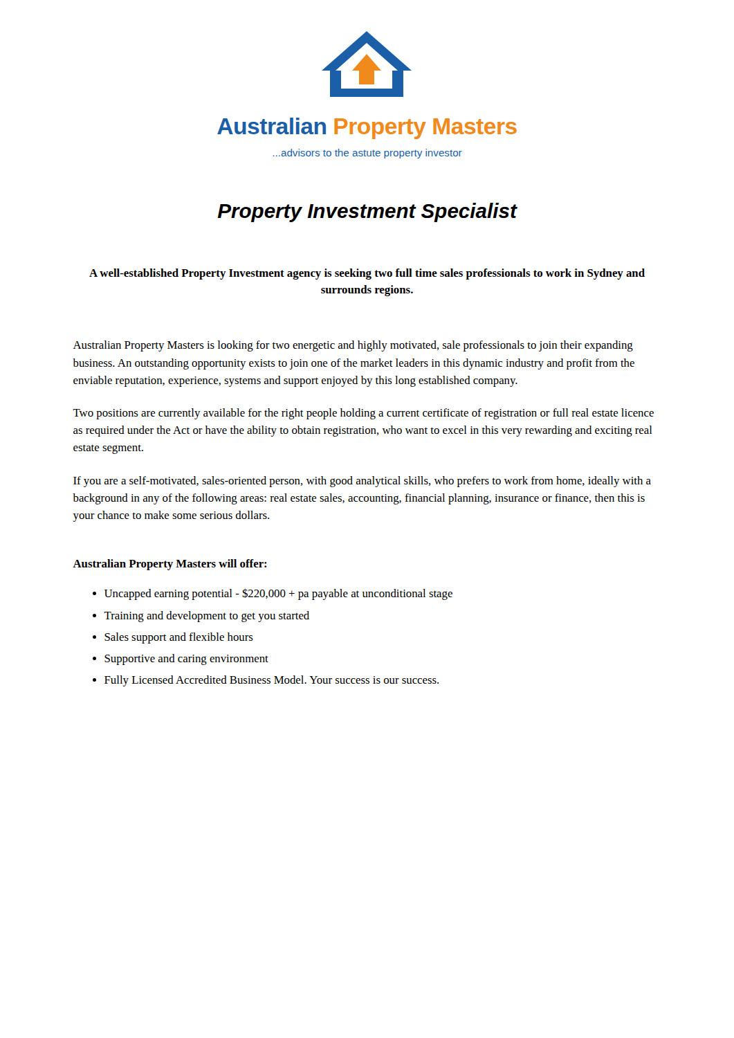Australian Property Masters
...advisors to the astute property investor
Property Investment Specialist
A well-established Property Investment agency is seeking two full time sales professionals to work in Sydney and surrounds regions.
Australian Property Masters is looking for two energetic and highly motivated, sale professionals to join their expanding business. An outstanding opportunity exists to join one of the market leaders in this dynamic industry and profit from the enviable reputation, experience, systems and support enjoyed by this long established company.
Two positions are currently available for the right people holding a current certificate of registration or full real estate licence as required under the Act or have the ability to obtain registration, who want to excel in this very rewarding and exciting real estate segment.
If you are a self-motivated, sales-oriented person, with good analytical skills, who prefers to work from home, ideally with a background in any of the following areas: real estate sales, accounting, financial planning, insurance or finance, then this is your chance to make some serious dollars.
Australian Property Masters will offer:
Uncapped earning potential - $220,000 + pa payable at unconditional stage
Training and development to get you started
Sales support and flexible hours
Supportive and caring environment
Fully Licensed Accredited Business Model. Your success is our success.